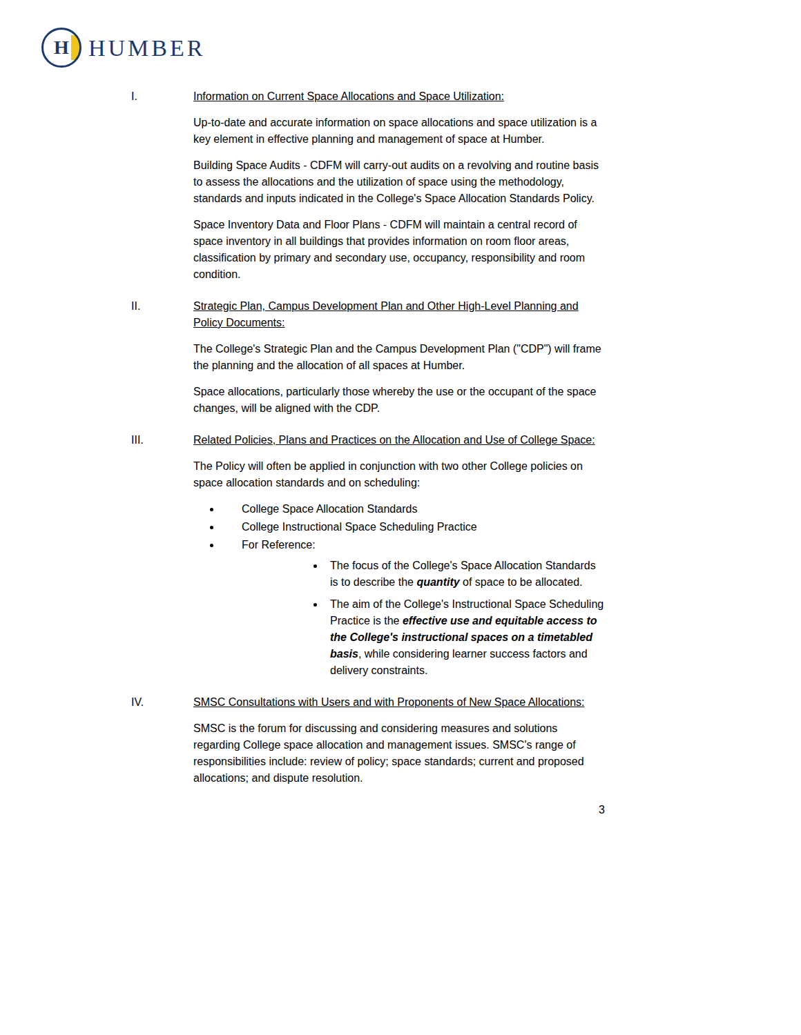HUMBER
I.
Information on Current Space Allocations and Space Utilization:
Up-to-date and accurate information on space allocations and space utilization is a key element in effective planning and management of space at Humber.
Building Space Audits - CDFM will carry-out audits on a revolving and routine basis to assess the allocations and the utilization of space using the methodology, standards and inputs indicated in the College's Space Allocation Standards Policy.
Space Inventory Data and Floor Plans - CDFM will maintain a central record of space inventory in all buildings that provides information on room floor areas, classification by primary and secondary use, occupancy, responsibility and room condition.
II.
Strategic Plan, Campus Development Plan and Other High-Level Planning and Policy Documents:
The College's Strategic Plan and the Campus Development Plan ("CDP") will frame the planning and the allocation of all spaces at Humber.
Space allocations, particularly those whereby the use or the occupant of the space changes, will be aligned with the CDP.
III.
Related Policies, Plans and Practices on the Allocation and Use of College Space:
The Policy will often be applied in conjunction with two other College policies on space allocation standards and on scheduling:
College Space Allocation Standards
College Instructional Space Scheduling Practice
For Reference:
The focus of the College's Space Allocation Standards is to describe the quantity of space to be allocated.
The aim of the College's Instructional Space Scheduling Practice is the effective use and equitable access to the College's instructional spaces on a timetabled basis, while considering learner success factors and delivery constraints.
IV.
SMSC Consultations with Users and with Proponents of New Space Allocations:
SMSC is the forum for discussing and considering measures and solutions regarding College space allocation and management issues. SMSC's range of responsibilities include: review of policy; space standards; current and proposed allocations; and dispute resolution.
3